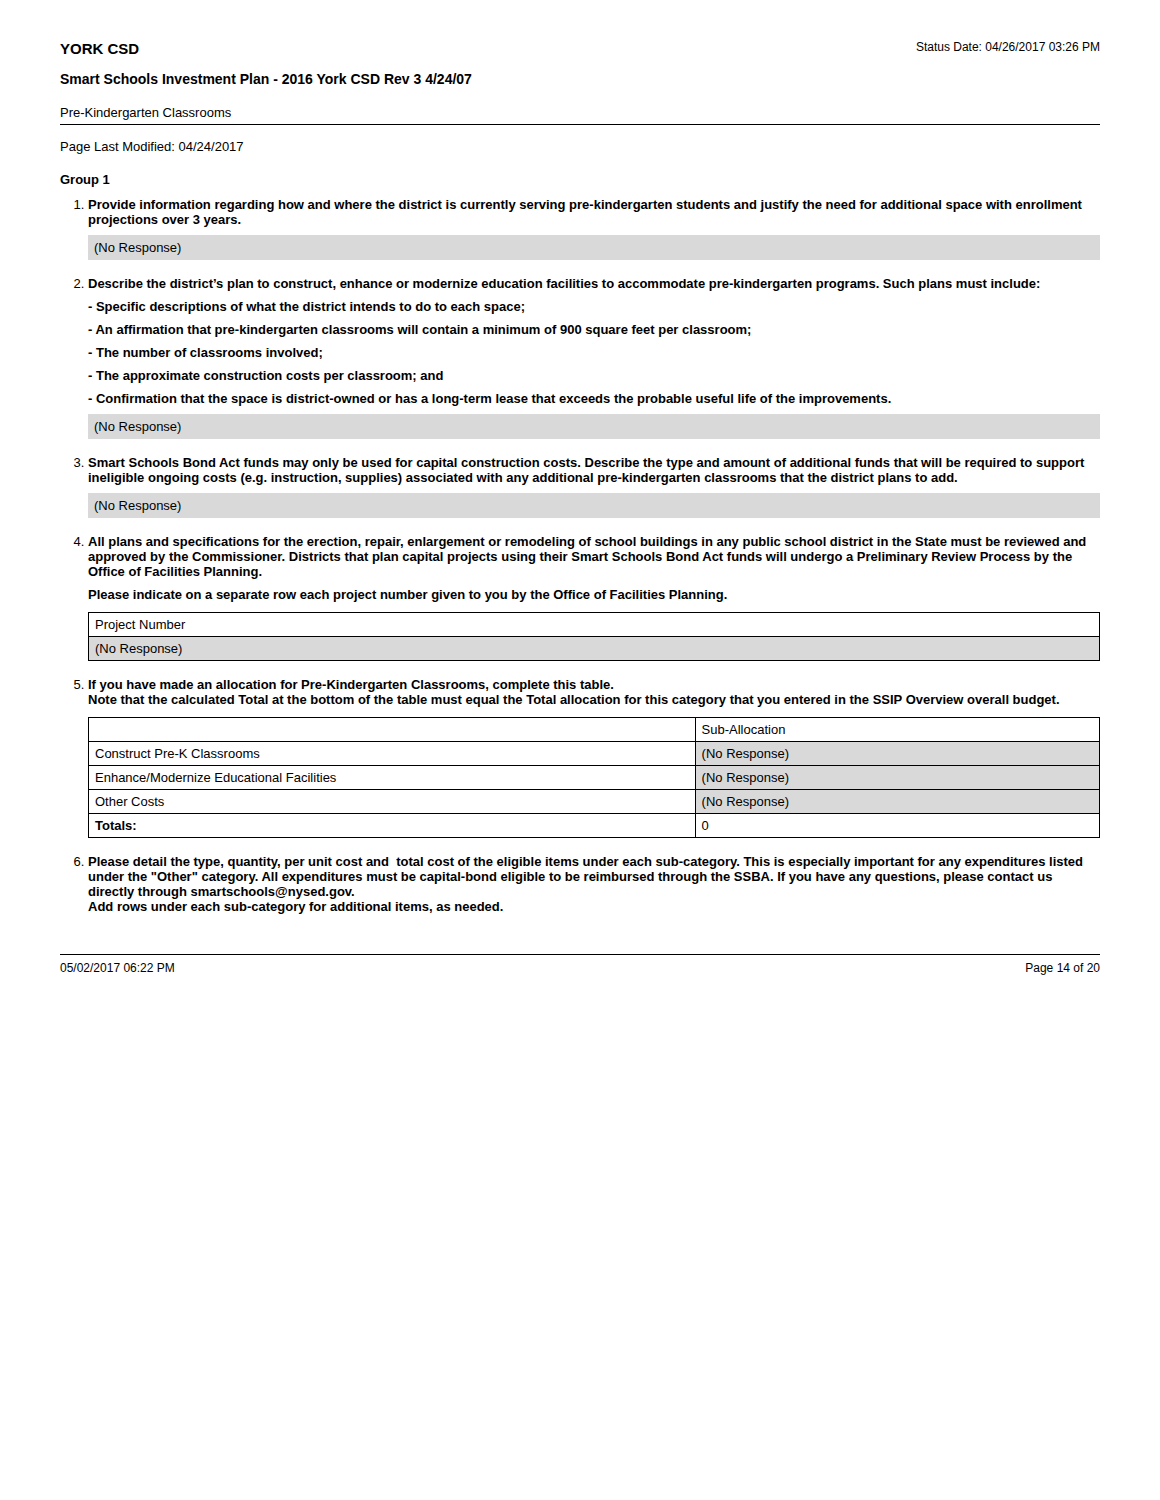YORK CSD Status Date: 04/26/2017 03:26 PM
Smart Schools Investment Plan - 2016 York CSD Rev 3 4/24/07
Pre-Kindergarten Classrooms
Page Last Modified: 04/24/2017
Group 1
Provide information regarding how and where the district is currently serving pre-kindergarten students and justify the need for additional space with enrollment projections over 3 years.
(No Response)
Describe the district’s plan to construct, enhance or modernize education facilities to accommodate pre-kindergarten programs. Such plans must include:
- Specific descriptions of what the district intends to do to each space;
- An affirmation that pre-kindergarten classrooms will contain a minimum of 900 square feet per classroom;
- The number of classrooms involved;
- The approximate construction costs per classroom; and
- Confirmation that the space is district-owned or has a long-term lease that exceeds the probable useful life of the improvements.
(No Response)
Smart Schools Bond Act funds may only be used for capital construction costs. Describe the type and amount of additional funds that will be required to support ineligible ongoing costs (e.g. instruction, supplies) associated with any additional pre-kindergarten classrooms that the district plans to add.
(No Response)
All plans and specifications for the erection, repair, enlargement or remodeling of school buildings in any public school district in the State must be reviewed and approved by the Commissioner. Districts that plan capital projects using their Smart Schools Bond Act funds will undergo a Preliminary Review Process by the Office of Facilities Planning.
Please indicate on a separate row each project number given to you by the Office of Facilities Planning.
| Project Number |
| --- |
| (No Response) |
If you have made an allocation for Pre-Kindergarten Classrooms, complete this table.
Note that the calculated Total at the bottom of the table must equal the Total allocation for this category that you entered in the SSIP Overview overall budget.
| | Sub-Allocation |
| --- | --- |
| Construct Pre-K Classrooms | (No Response) |
| Enhance/Modernize Educational Facilities | (No Response) |
| Other Costs | (No Response) |
| Totals: | 0 |
Please detail the type, quantity, per unit cost and total cost of the eligible items under each sub-category. This is especially important for any expenditures listed under the "Other" category. All expenditures must be capital-bond eligible to be reimbursed through the SSBA. If you have any questions, please contact us directly through smartschools@nysed.gov.
Add rows under each sub-category for additional items, as needed.
05/02/2017 06:22 PM Page 14 of 20